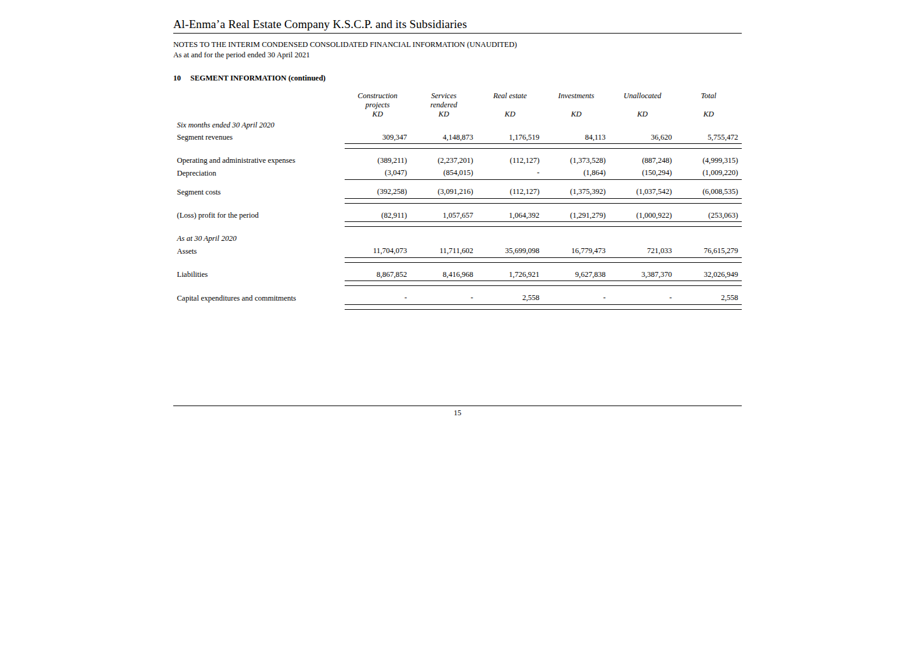Al-Enma’a Real Estate Company K.S.C.P. and its Subsidiaries
NOTES TO THE INTERIM CONDENSED CONSOLIDATED FINANCIAL INFORMATION (UNAUDITED) As at and for the period ended 30 April 2021
10 SEGMENT INFORMATION (continued)
| | Construction projects KD | Services rendered KD | Real estate KD | Investments KD | Unallocated KD | Total KD |
| --- | --- | --- | --- | --- | --- | --- |
| Six months ended 30 April 2020 | | | | | | |
| Segment revenues | 309,347 | 4,148,873 | 1,176,519 | 84,113 | 36,620 | 5,755,472 |
| Operating and administrative expenses | (389,211) | (2,237,201) | (112,127) | (1,373,528) | (887,248) | (4,999,315) |
| Depreciation | (3,047) | (854,015) | - | (1,864) | (150,294) | (1,009,220) |
| Segment costs | (392,258) | (3,091,216) | (112,127) | (1,375,392) | (1,037,542) | (6,008,535) |
| (Loss) profit for the period | (82,911) | 1,057,657 | 1,064,392 | (1,291,279) | (1,000,922) | (253,063) |
| As at 30 April 2020 | | | | | | |
| Assets | 11,704,073 | 11,711,602 | 35,699,098 | 16,779,473 | 721,033 | 76,615,279 |
| Liabilities | 8,867,852 | 8,416,968 | 1,726,921 | 9,627,838 | 3,387,370 | 32,026,949 |
| Capital expenditures and commitments | - | - | 2,558 | - | - | 2,558 |
15